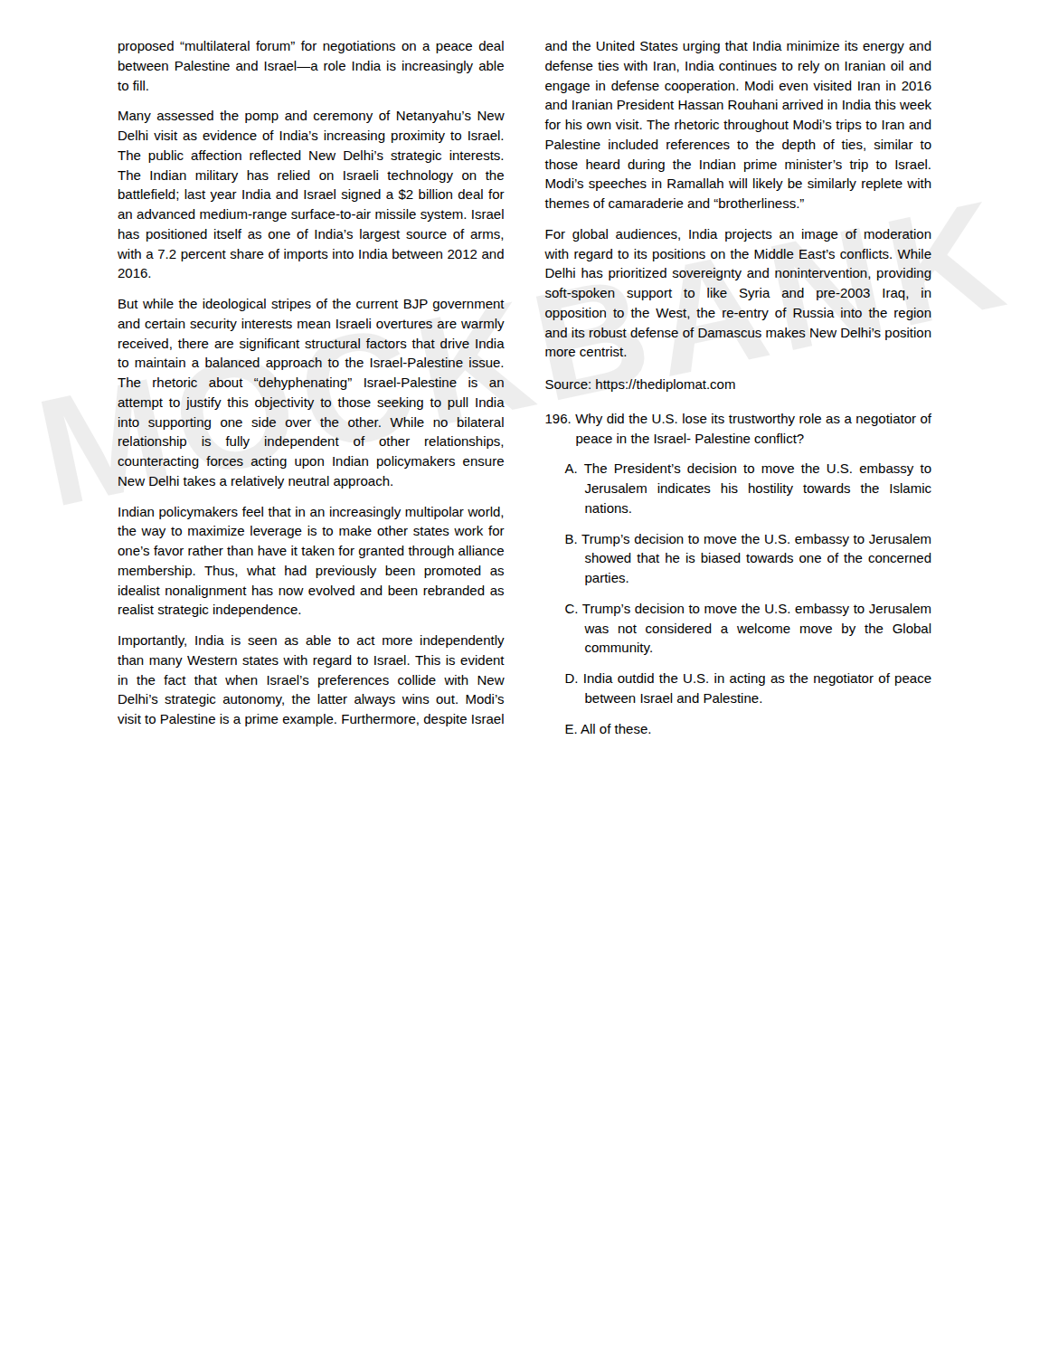MOCKBANK
proposed “multilateral forum” for negotiations on a peace deal between Palestine and Israel—a role India is increasingly able to fill.
Many assessed the pomp and ceremony of Netanyahu’s New Delhi visit as evidence of India’s increasing proximity to Israel. The public affection reflected New Delhi’s strategic interests. The Indian military has relied on Israeli technology on the battlefield; last year India and Israel signed a $2 billion deal for an advanced medium-range surface-to-air missile system. Israel has positioned itself as one of India’s largest source of arms, with a 7.2 percent share of imports into India between 2012 and 2016.
But while the ideological stripes of the current BJP government and certain security interests mean Israeli overtures are warmly received, there are significant structural factors that drive India to maintain a balanced approach to the Israel-Palestine issue. The rhetoric about “dehyphenating” Israel-Palestine is an attempt to justify this objectivity to those seeking to pull India into supporting one side over the other. While no bilateral relationship is fully independent of other relationships, counteracting forces acting upon Indian policymakers ensure New Delhi takes a relatively neutral approach.
Indian policymakers feel that in an increasingly multipolar world, the way to maximize leverage is to make other states work for one’s favor rather than have it taken for granted through alliance membership. Thus, what had previously been promoted as idealist nonalignment has now evolved and been rebranded as realist strategic independence.
Importantly, India is seen as able to act more independently than many Western states with regard to Israel. This is evident in the fact that when Israel’s preferences collide with New Delhi’s strategic autonomy, the latter always wins out. Modi’s visit to Palestine is a prime example. Furthermore, despite Israel and the United States urging that India minimize its energy and defense ties with Iran, India continues to rely on Iranian oil and engage in defense cooperation. Modi even visited Iran in 2016 and Iranian President Hassan Rouhani arrived in India this week for his own visit. The rhetoric throughout Modi’s trips to Iran and Palestine included references to the depth of ties, similar to those heard during the Indian prime minister’s trip to Israel. Modi’s speeches in Ramallah will likely be similarly replete with themes of camaraderie and “brotherliness.”
For global audiences, India projects an image of moderation with regard to its positions on the Middle East’s conflicts. While Delhi has prioritized sovereignty and nonintervention, providing soft-spoken support to like Syria and pre-2003 Iraq, in opposition to the West, the re-entry of Russia into the region and its robust defense of Damascus makes New Delhi’s position more centrist.
Source: https://thediplomat.com
196. Why did the U.S. lose its trustworthy role as a negotiator of peace in the Israel- Palestine conflict?
A. The President’s decision to move the U.S. embassy to Jerusalem indicates his hostility towards the Islamic nations.
B. Trump’s decision to move the U.S. embassy to Jerusalem showed that he is biased towards one of the concerned parties.
C. Trump’s decision to move the U.S. embassy to Jerusalem was not considered a welcome move by the Global community.
D. India outdid the U.S. in acting as the negotiator of peace between Israel and Palestine.
E. All of these.